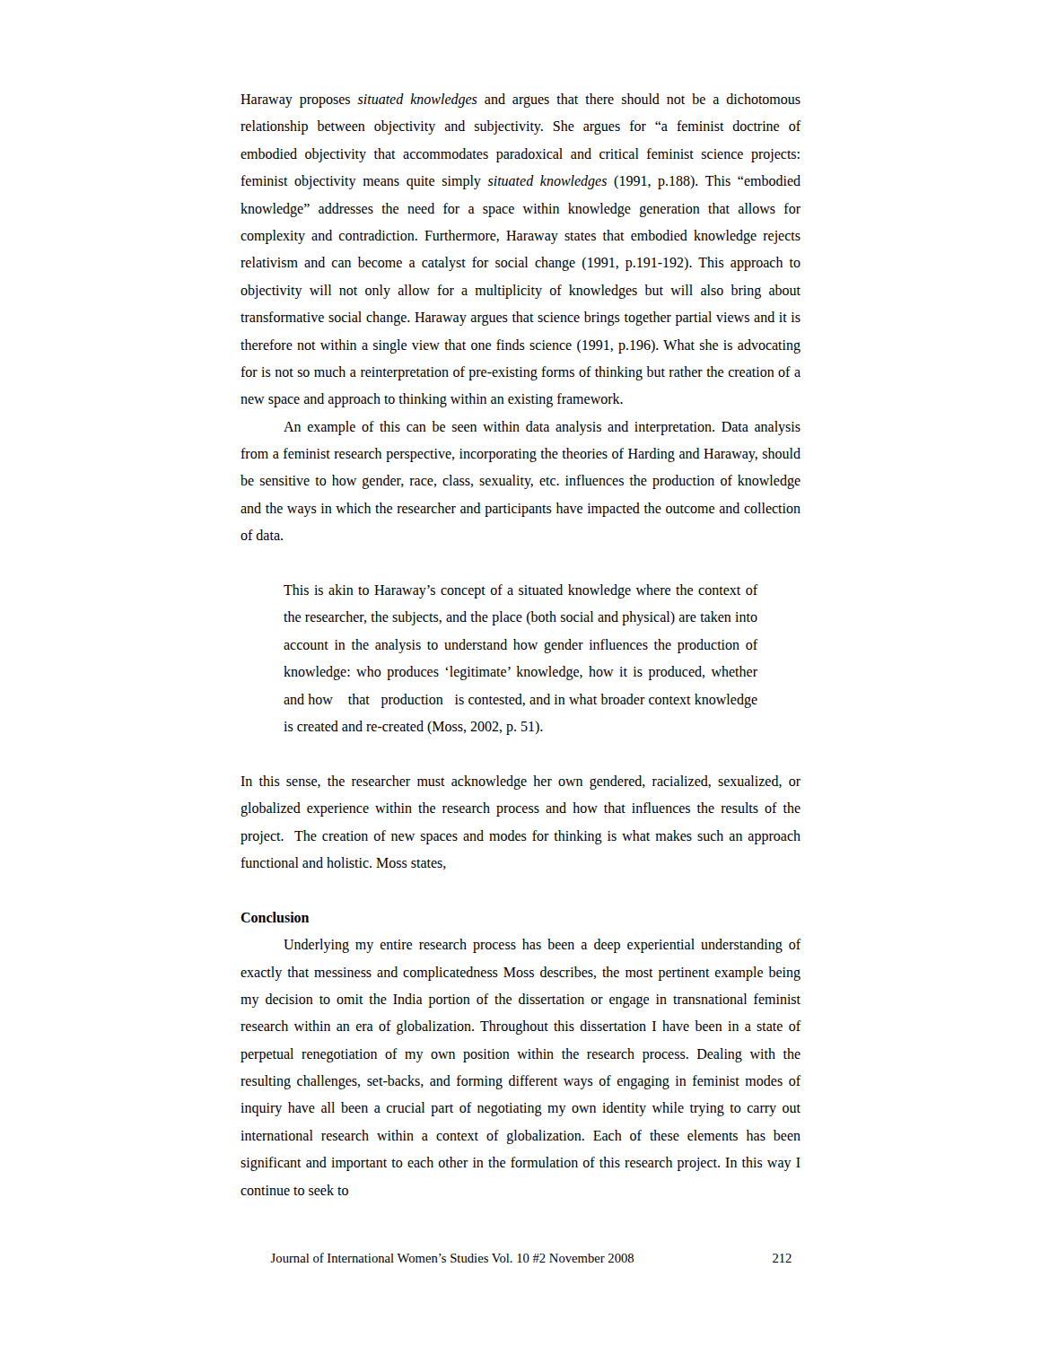Haraway proposes situated knowledges and argues that there should not be a dichotomous relationship between objectivity and subjectivity. She argues for “a feminist doctrine of embodied objectivity that accommodates paradoxical and critical feminist science projects: feminist objectivity means quite simply situated knowledges (1991, p.188). This “embodied knowledge” addresses the need for a space within knowledge generation that allows for complexity and contradiction. Furthermore, Haraway states that embodied knowledge rejects relativism and can become a catalyst for social change (1991, p.191-192). This approach to objectivity will not only allow for a multiplicity of knowledges but will also bring about transformative social change. Haraway argues that science brings together partial views and it is therefore not within a single view that one finds science (1991, p.196). What she is advocating for is not so much a reinterpretation of pre-existing forms of thinking but rather the creation of a new space and approach to thinking within an existing framework.
An example of this can be seen within data analysis and interpretation. Data analysis from a feminist research perspective, incorporating the theories of Harding and Haraway, should be sensitive to how gender, race, class, sexuality, etc. influences the production of knowledge and the ways in which the researcher and participants have impacted the outcome and collection of data.
This is akin to Haraway’s concept of a situated knowledge where the context of the researcher, the subjects, and the place (both social and physical) are taken into account in the analysis to understand how gender influences the production of knowledge: who produces ‘legitimate’ knowledge, how it is produced, whether and how that production is contested, and in what broader context knowledge is created and re-created (Moss, 2002, p. 51).
In this sense, the researcher must acknowledge her own gendered, racialized, sexualized, or globalized experience within the research process and how that influences the results of the project. The creation of new spaces and modes for thinking is what makes such an approach functional and holistic. Moss states,
Conclusion
Underlying my entire research process has been a deep experiential understanding of exactly that messiness and complicatedness Moss describes, the most pertinent example being my decision to omit the India portion of the dissertation or engage in transnational feminist research within an era of globalization. Throughout this dissertation I have been in a state of perpetual renegotiation of my own position within the research process. Dealing with the resulting challenges, set-backs, and forming different ways of engaging in feminist modes of inquiry have all been a crucial part of negotiating my own identity while trying to carry out international research within a context of globalization. Each of these elements has been significant and important to each other in the formulation of this research project. In this way I continue to seek to
Journal of International Women’s Studies Vol. 10 #2 November 2008 212